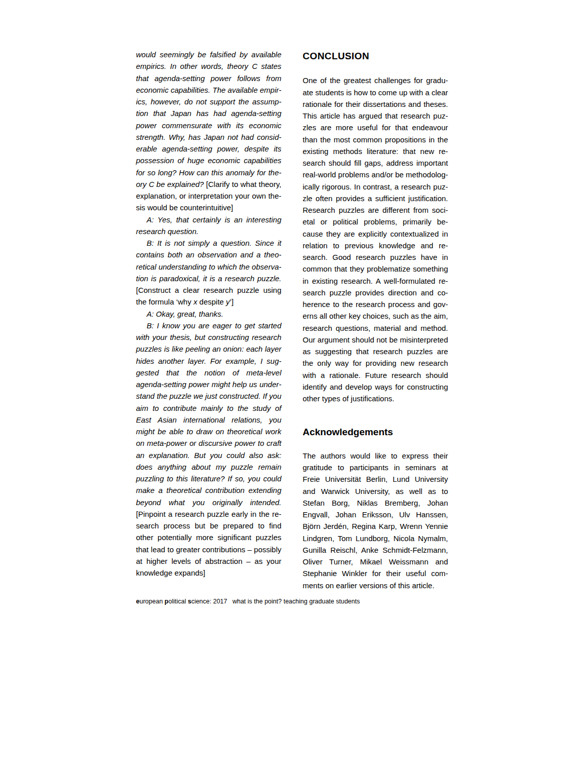would seemingly be falsified by available empirics. In other words, theory C states that agenda-setting power follows from economic capabilities. The available empirics, however, do not support the assumption that Japan has had agenda-setting power commensurate with its economic strength. Why, has Japan not had considerable agenda-setting power, despite its possession of huge economic capabilities for so long? How can this anomaly for theory C be explained? [Clarify to what theory, explanation, or interpretation your own thesis would be counterintuitive]
A: Yes, that certainly is an interesting research question.
B: It is not simply a question. Since it contains both an observation and a theoretical understanding to which the observation is paradoxical, it is a research puzzle. [Construct a clear research puzzle using the formula ‘why x despite y’]
A: Okay, great, thanks.
B: I know you are eager to get started with your thesis, but constructing research puzzles is like peeling an onion: each layer hides another layer. For example, I suggested that the notion of meta-level agenda-setting power might help us understand the puzzle we just constructed. If you aim to contribute mainly to the study of East Asian international relations, you might be able to draw on theoretical work on meta-power or discursive power to craft an explanation. But you could also ask: does anything about my puzzle remain puzzling to this literature? If so, you could make a theoretical contribution extending beyond what you originally intended. [Pinpoint a research puzzle early in the research process but be prepared to find other potentially more significant puzzles that lead to greater contributions – possibly at higher levels of abstraction – as your knowledge expands]
Conclusion
One of the greatest challenges for graduate students is how to come up with a clear rationale for their dissertations and theses. This article has argued that research puzzles are more useful for that endeavour than the most common propositions in the existing methods literature: that new research should fill gaps, address important real-world problems and/or be methodologically rigorous. In contrast, a research puzzle often provides a sufficient justification. Research puzzles are different from societal or political problems, primarily because they are explicitly contextualized in relation to previous knowledge and research. Good research puzzles have in common that they problematize something in existing research. A well-formulated research puzzle provides direction and coherence to the research process and governs all other key choices, such as the aim, research questions, material and method. Our argument should not be misinterpreted as suggesting that research puzzles are the only way for providing new research with a rationale. Future research should identify and develop ways for constructing other types of justifications.
Acknowledgements
The authors would like to express their gratitude to participants in seminars at Freie Universität Berlin, Lund University and Warwick University, as well as to Stefan Borg, Niklas Bremberg, Johan Engvall, Johan Eriksson, Ulv Hanssen, Björn Jerdén, Regina Karp, Wrenn Yennie Lindgren, Tom Lundborg, Nicola Nymalm, Gunilla Reischl, Anke Schmidt-Felzmann, Oliver Turner, Mikael Weissmann and Stephanie Winkler for their useful comments on earlier versions of this article.
european political science: 2017 what is the point? teaching graduate students